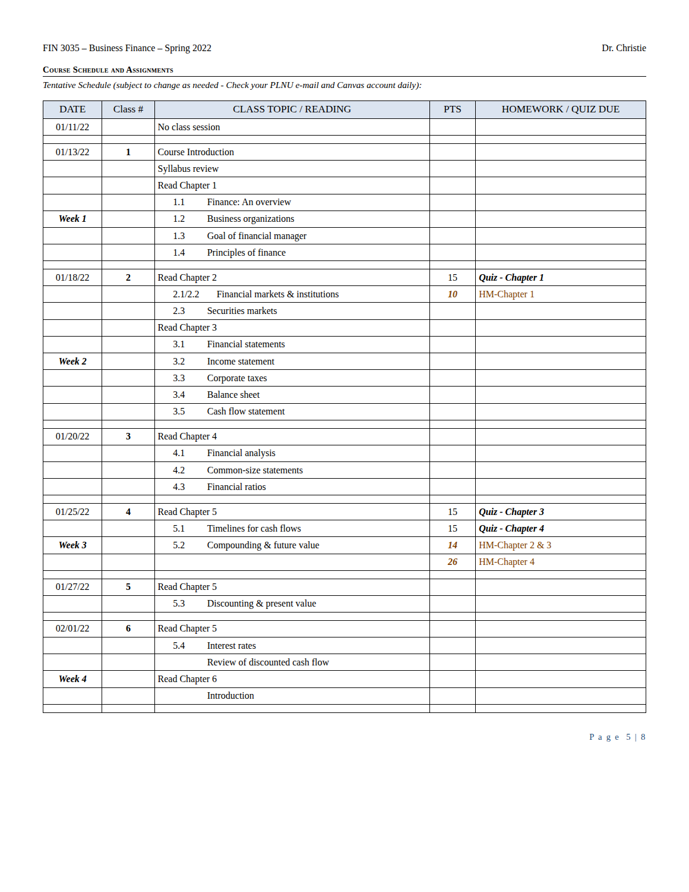FIN 3035 – Business Finance – Spring 2022
Dr. Christie
Course Schedule and Assignments
Tentative Schedule (subject to change as needed - Check your PLNU e-mail and Canvas account daily):
| DATE | Class # | CLASS TOPIC / READING | PTS | HOMEWORK / QUIZ DUE |
| --- | --- | --- | --- | --- |
| 01/11/22 | | No class session | | |
| 01/13/22 | 1 | Course Introduction | | |
| | | Syllabus review | | |
| | | Read Chapter 1 | | |
| | | 1.1 Finance: An overview | | |
| Week 1 | | 1.2 Business organizations | | |
| | | 1.3 Goal of financial manager | | |
| | | 1.4 Principles of finance | | |
| 01/18/22 | 2 | Read Chapter 2 | 15 | Quiz - Chapter 1 |
| | | 2.1/2.2 Financial markets & institutions | 10 | HM-Chapter 1 |
| | | 2.3 Securities markets | | |
| | | Read Chapter 3 | | |
| | | 3.1 Financial statements | | |
| Week 2 | | 3.2 Income statement | | |
| | | 3.3 Corporate taxes | | |
| | | 3.4 Balance sheet | | |
| | | 3.5 Cash flow statement | | |
| 01/20/22 | 3 | Read Chapter 4 | | |
| | | 4.1 Financial analysis | | |
| | | 4.2 Common-size statements | | |
| | | 4.3 Financial ratios | | |
| 01/25/22 | 4 | Read Chapter 5 | 15 | Quiz - Chapter 3 |
| | | 5.1 Timelines for cash flows | 15 | Quiz - Chapter 4 |
| Week 3 | | 5.2 Compounding & future value | 14 | HM-Chapter 2 & 3 |
| | | | 26 | HM-Chapter 4 |
| 01/27/22 | 5 | Read Chapter 5 | | |
| | | 5.3 Discounting & present value | | |
| 02/01/22 | 6 | Read Chapter 5 | | |
| | | 5.4 Interest rates | | |
| | | Review of discounted cash flow | | |
| Week 4 | | Read Chapter 6 | | |
| | | Introduction | | |
P a g e 5 | 8